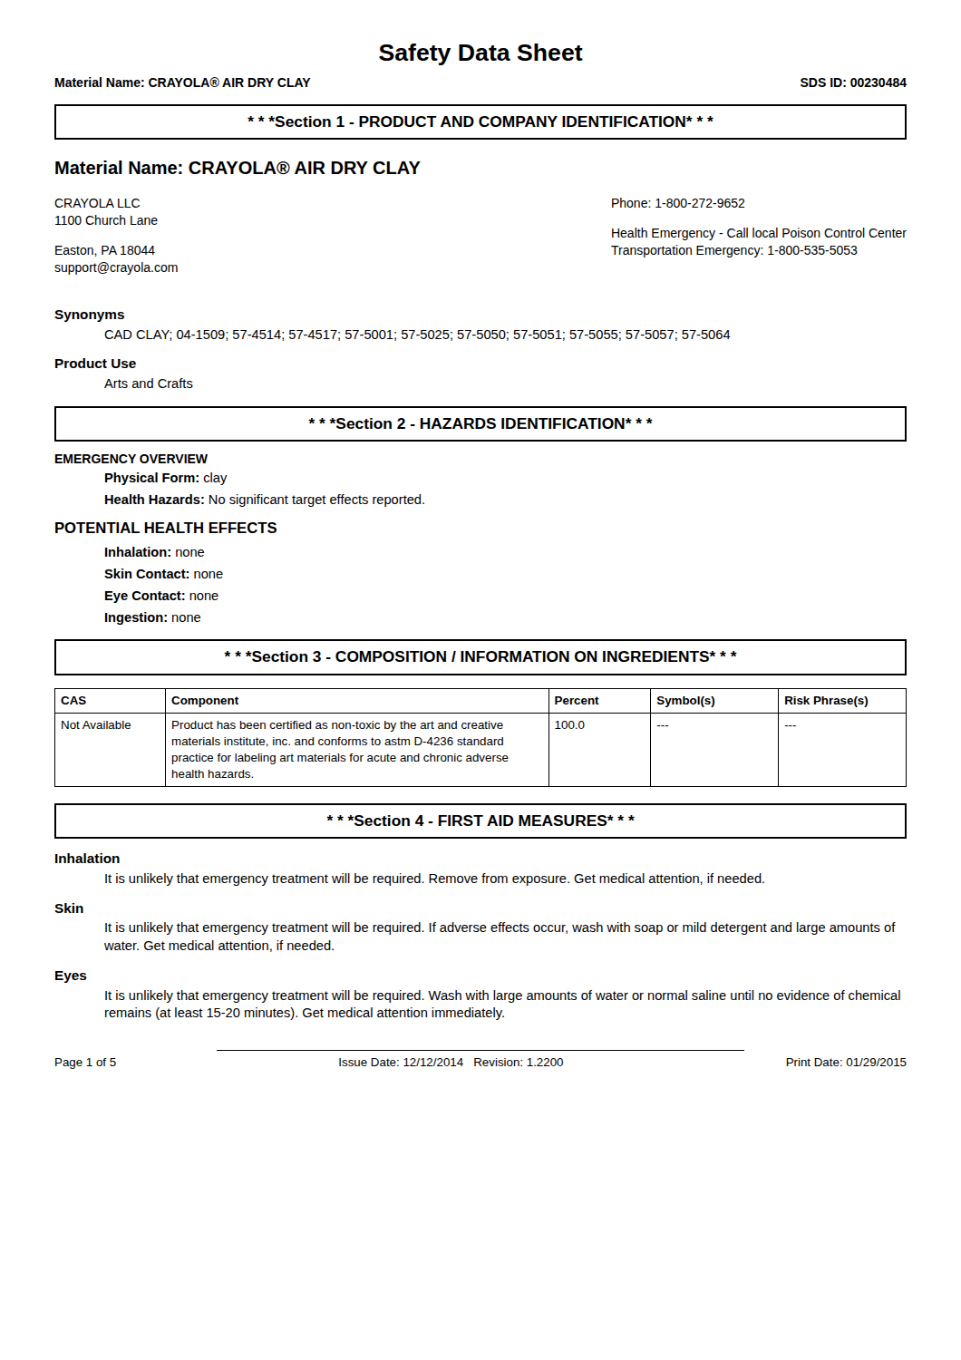Safety Data Sheet
Material Name: CRAYOLA® AIR DRY CLAY SDS ID: 00230484
* * *Section 1 - PRODUCT AND COMPANY IDENTIFICATION* * *
Material Name: CRAYOLA® AIR DRY CLAY
CRAYOLA LLC
1100 Church Lane
Easton, PA 18044
support@crayola.com
Phone: 1-800-272-9652
Health Emergency - Call local Poison Control Center
Transportation Emergency: 1-800-535-5053
Synonyms
CAD CLAY; 04-1509; 57-4514; 57-4517; 57-5001; 57-5025; 57-5050; 57-5051; 57-5055; 57-5057; 57-5064
Product Use
Arts and Crafts
* * *Section 2 - HAZARDS IDENTIFICATION* * *
EMERGENCY OVERVIEW
Physical Form: clay
Health Hazards: No significant target effects reported.
POTENTIAL HEALTH EFFECTS
Inhalation: none
Skin Contact: none
Eye Contact: none
Ingestion: none
* * *Section 3 - COMPOSITION / INFORMATION ON INGREDIENTS* * *
| CAS | Component | Percent | Symbol(s) | Risk Phrase(s) |
| --- | --- | --- | --- | --- |
| Not Available | Product has been certified as non-toxic by the art and creative materials institute, inc. and conforms to astm D-4236 standard practice for labeling art materials for acute and chronic adverse health hazards. | 100.0 | --- | --- |
* * *Section 4 - FIRST AID MEASURES* * *
Inhalation
It is unlikely that emergency treatment will be required. Remove from exposure. Get medical attention, if needed.
Skin
It is unlikely that emergency treatment will be required. If adverse effects occur, wash with soap or mild detergent and large amounts of water. Get medical attention, if needed.
Eyes
It is unlikely that emergency treatment will be required. Wash with large amounts of water or normal saline until no evidence of chemical remains (at least 15-20 minutes). Get medical attention immediately.
Page 1 of 5 Issue Date: 12/12/2014 Revision: 1.2200 Print Date: 01/29/2015